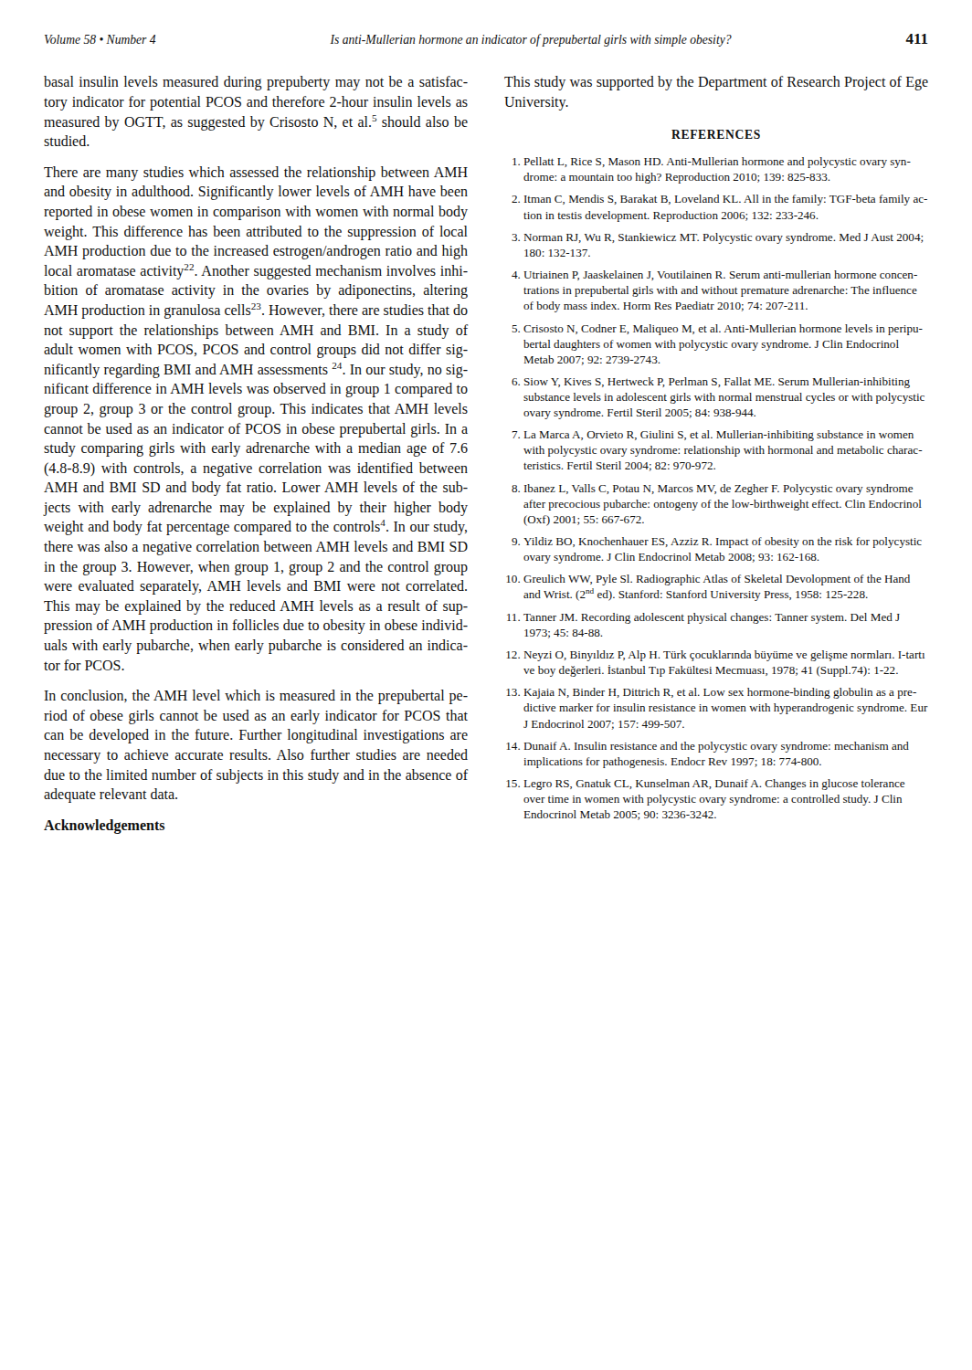Volume 58 • Number 4 Is anti-Mullerian hormone an indicator of prepubertal girls with simple obesity? 411
basal insulin levels measured during prepuberty may not be a satisfactory indicator for potential PCOS and therefore 2-hour insulin levels as measured by OGTT, as suggested by Crisosto N, et al.5 should also be studied.
There are many studies which assessed the relationship between AMH and obesity in adulthood. Significantly lower levels of AMH have been reported in obese women in comparison with women with normal body weight. This difference has been attributed to the suppression of local AMH production due to the increased estrogen/androgen ratio and high local aromatase activity22. Another suggested mechanism involves inhibition of aromatase activity in the ovaries by adiponectins, altering AMH production in granulosa cells23. However, there are studies that do not support the relationships between AMH and BMI. In a study of adult women with PCOS, PCOS and control groups did not differ significantly regarding BMI and AMH assessments 24. In our study, no significant difference in AMH levels was observed in group 1 compared to group 2, group 3 or the control group. This indicates that AMH levels cannot be used as an indicator of PCOS in obese prepubertal girls. In a study comparing girls with early adrenarche with a median age of 7.6 (4.8-8.9) with controls, a negative correlation was identified between AMH and BMI SD and body fat ratio. Lower AMH levels of the subjects with early adrenarche may be explained by their higher body weight and body fat percentage compared to the controls4. In our study, there was also a negative correlation between AMH levels and BMI SD in the group 3. However, when group 1, group 2 and the control group were evaluated separately, AMH levels and BMI were not correlated. This may be explained by the reduced AMH levels as a result of suppression of AMH production in follicles due to obesity in obese individuals with early pubarche, when early pubarche is considered an indicator for PCOS.
In conclusion, the AMH level which is measured in the prepubertal period of obese girls cannot be used as an early indicator for PCOS that can be developed in the future. Further longitudinal investigations are necessary to achieve accurate results. Also further studies are needed due to the limited number of subjects in this study and in the absence of adequate relevant data.
Acknowledgements
This study was supported by the Department of Research Project of Ege University.
References
Pellatt L, Rice S, Mason HD. Anti-Mullerian hormone and polycystic ovary syndrome: a mountain too high? Reproduction 2010; 139: 825-833.
Itman C, Mendis S, Barakat B, Loveland KL. All in the family: TGF-beta family action in testis development. Reproduction 2006; 132: 233-246.
Norman RJ, Wu R, Stankiewicz MT. Polycystic ovary syndrome. Med J Aust 2004; 180: 132-137.
Utriainen P, Jaaskelainen J, Voutilainen R. Serum anti-mullerian hormone concentrations in prepubertal girls with and without premature adrenarche: The influence of body mass index. Horm Res Paediatr 2010; 74: 207-211.
Crisosto N, Codner E, Maliqueo M, et al. Anti-Mullerian hormone levels in peripubertal daughters of women with polycystic ovary syndrome. J Clin Endocrinol Metab 2007; 92: 2739-2743.
Siow Y, Kives S, Hertweck P, Perlman S, Fallat ME. Serum Mullerian-inhibiting substance levels in adolescent girls with normal menstrual cycles or with polycystic ovary syndrome. Fertil Steril 2005; 84: 938-944.
La Marca A, Orvieto R, Giulini S, et al. Mullerian-inhibiting substance in women with polycystic ovary syndrome: relationship with hormonal and metabolic characteristics. Fertil Steril 2004; 82: 970-972.
Ibanez L, Valls C, Potau N, Marcos MV, de Zegher F. Polycystic ovary syndrome after precocious pubarche: ontogeny of the low-birthweight effect. Clin Endocrinol (Oxf) 2001; 55: 667-672.
Yildiz BO, Knochenhauer ES, Azziz R. Impact of obesity on the risk for polycystic ovary syndrome. J Clin Endocrinol Metab 2008; 93: 162-168.
Greulich WW, Pyle Sl. Radiographic Atlas of Skeletal Devolopment of the Hand and Wrist. (2nd ed). Stanford: Stanford University Press, 1958: 125-228.
Tanner JM. Recording adolescent physical changes: Tanner system. Del Med J 1973; 45: 84-88.
Neyzi O, Binyıldız P, Alp H. Türk çocuklarında büyüme ve gelişme normları. I-tartı ve boy değerleri. İstanbul Tıp Fakültesi Mecmuası, 1978; 41 (Suppl.74): 1-22.
Kajaia N, Binder H, Dittrich R, et al. Low sex hormone-binding globulin as a predictive marker for insulin resistance in women with hyperandrogenic syndrome. Eur J Endocrinol 2007; 157: 499-507.
Dunaif A. Insulin resistance and the polycystic ovary syndrome: mechanism and implications for pathogenesis. Endocr Rev 1997; 18: 774-800.
Legro RS, Gnatuk CL, Kunselman AR, Dunaif A. Changes in glucose tolerance over time in women with polycystic ovary syndrome: a controlled study. J Clin Endocrinol Metab 2005; 90: 3236-3242.